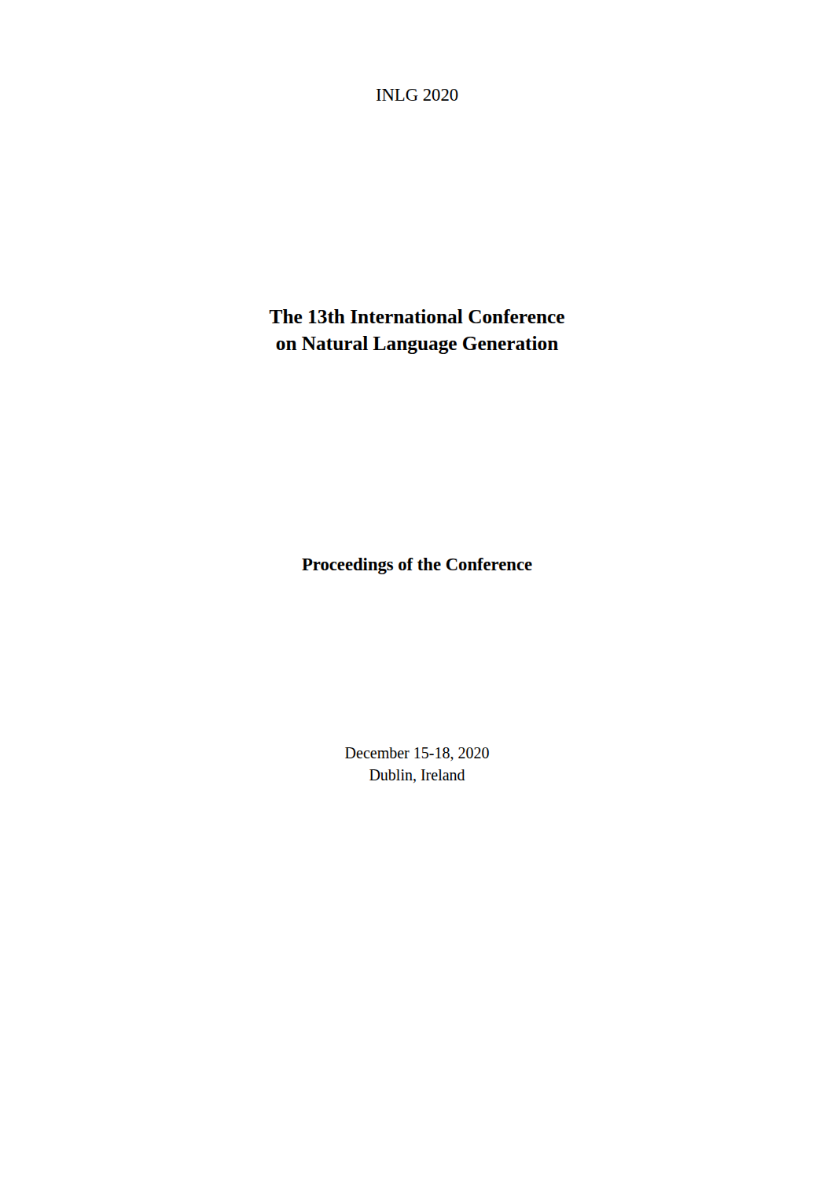INLG 2020
The 13th International Conference
on Natural Language Generation
Proceedings of the Conference
December 15-18, 2020
Dublin, Ireland